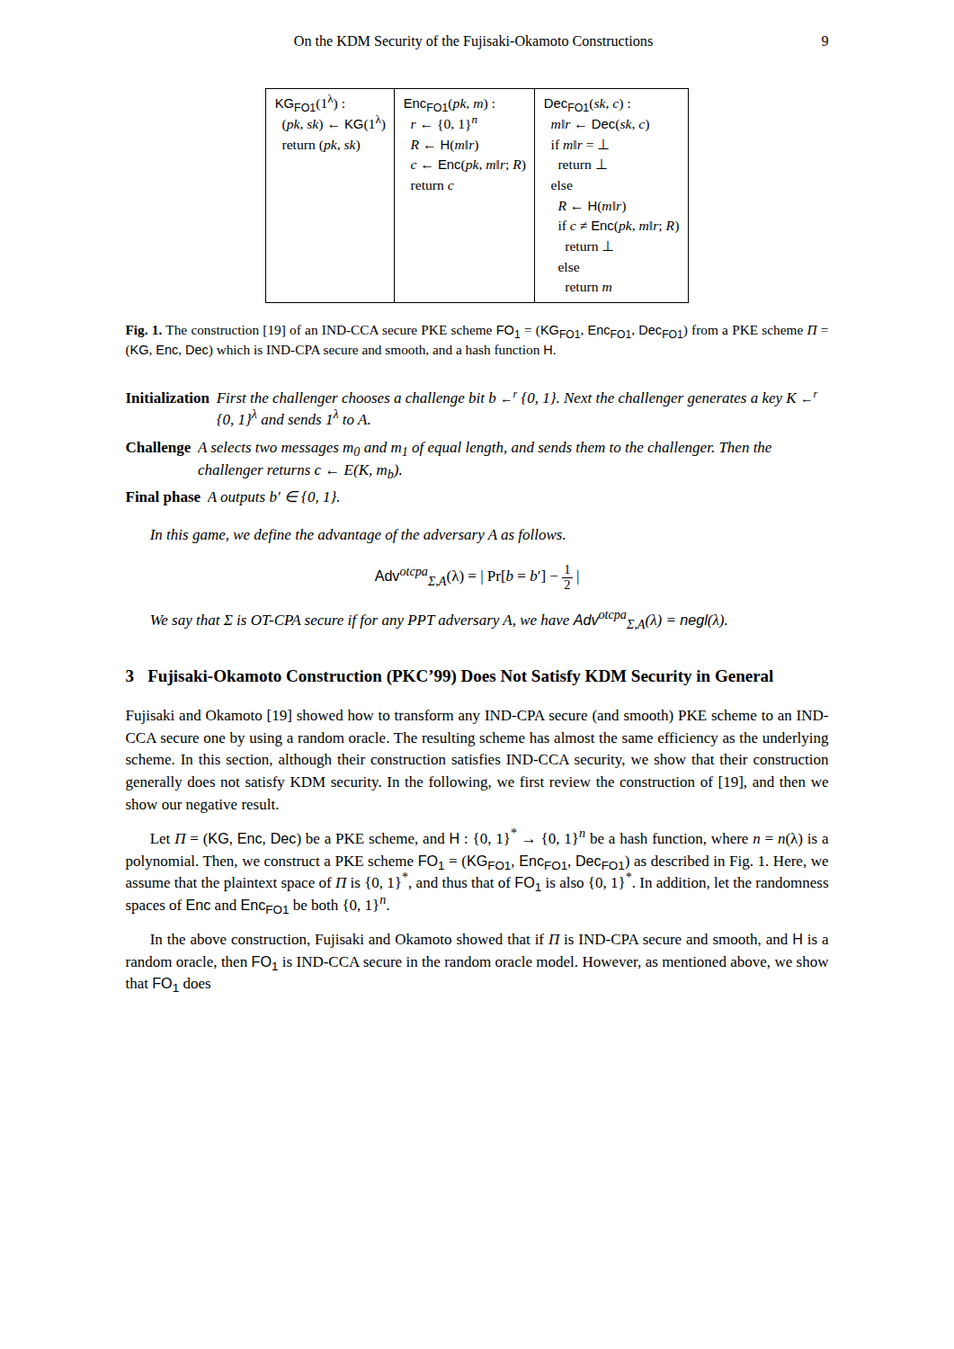On the KDM Security of the Fujisaki-Okamoto Constructions 9
| KG FO1 (1 λ ) : ( pk , sk ) ← KG (1 λ ) return ( pk , sk ) | Enc FO1 ( pk , m ) : r ← {0, 1} n R ← H ( m ‖ r ) c ← Enc ( pk , m ‖ r ; R ) return c | Dec FO1 ( sk , c ) : m ‖ r ← Dec ( sk , c ) if m ‖ r = ⊥ return ⊥ else R ← H ( m ‖ r ) if c ≠ Enc ( pk , m ‖ r ; R ) return ⊥ else return m |
Fig. 1. The construction [19] of an IND-CCA secure PKE scheme FO1 = (KGFO1, EncFO1, DecFO1) from a PKE scheme Π = (KG, Enc, Dec) which is IND-CPA secure and smooth, and a hash function H.
Initialization
First the challenger chooses a challenge bit b ←r {0, 1}. Next the challenger generates a key K ←r {0, 1}λ and sends 1λ to A.
Challenge
A selects two messages m0 and m1 of equal length, and sends them to the challenger. Then the challenger returns c ← E(K, mb).
Final phase
A outputs b′ ∈ {0, 1}.
In this game, we define the advantage of the adversary A as follows.
AdvotcpaΣ,A(λ) = | Pr[b = b′] − 12 |
We say that Σ is OT-CPA secure if for any PPT adversary A, we have AdvotcpaΣ,A(λ) = negl(λ).
3 Fujisaki-Okamoto Construction (PKC’99) Does Not Satisfy KDM Security in General
Fujisaki and Okamoto [19] showed how to transform any IND-CPA secure (and smooth) PKE scheme to an IND-CCA secure one by using a random oracle. The resulting scheme has almost the same efficiency as the underlying scheme. In this section, although their construction satisfies IND-CCA security, we show that their construction generally does not satisfy KDM security. In the following, we first review the construction of [19], and then we show our negative result.
Let Π = (KG, Enc, Dec) be a PKE scheme, and H : {0, 1}* → {0, 1}n be a hash function, where n = n(λ) is a polynomial. Then, we construct a PKE scheme FO1 = (KGFO1, EncFO1, DecFO1) as described in Fig. 1. Here, we assume that the plaintext space of Π is {0, 1}*, and thus that of FO1 is also {0, 1}*. In addition, let the randomness spaces of Enc and EncFO1 be both {0, 1}n.
In the above construction, Fujisaki and Okamoto showed that if Π is IND-CPA secure and smooth, and H is a random oracle, then FO1 is IND-CCA secure in the random oracle model. However, as mentioned above, we show that FO1 does